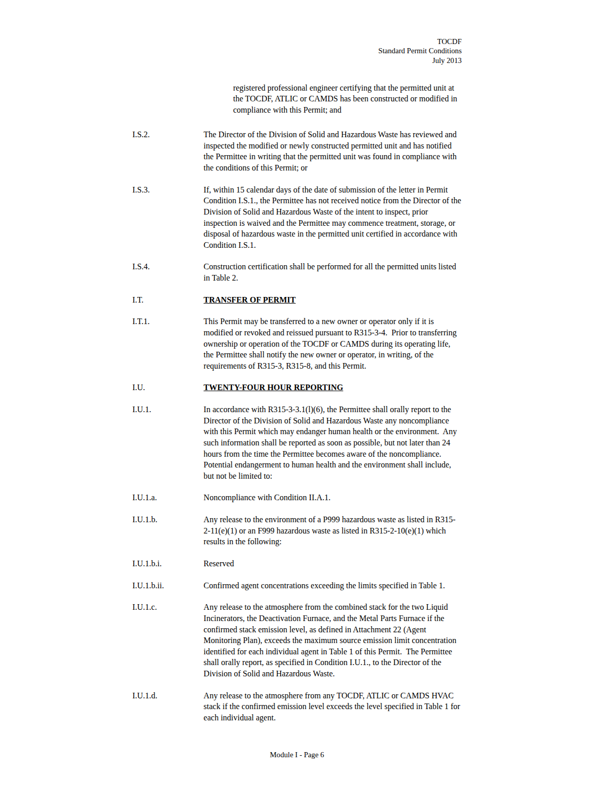TOCDF
Standard Permit Conditions
July 2013
registered professional engineer certifying that the permitted unit at the TOCDF, ATLIC or CAMDS has been constructed or modified in compliance with this Permit; and
I.S.2.
The Director of the Division of Solid and Hazardous Waste has reviewed and inspected the modified or newly constructed permitted unit and has notified the Permittee in writing that the permitted unit was found in compliance with the conditions of this Permit; or
I.S.3.
If, within 15 calendar days of the date of submission of the letter in Permit Condition I.S.1., the Permittee has not received notice from the Director of the Division of Solid and Hazardous Waste of the intent to inspect, prior inspection is waived and the Permittee may commence treatment, storage, or disposal of hazardous waste in the permitted unit certified in accordance with Condition I.S.1.
I.S.4.
Construction certification shall be performed for all the permitted units listed in Table 2.
I.T.
TRANSFER OF PERMIT
I.T.1.
This Permit may be transferred to a new owner or operator only if it is modified or revoked and reissued pursuant to R315-3-4. Prior to transferring ownership or operation of the TOCDF or CAMDS during its operating life, the Permittee shall notify the new owner or operator, in writing, of the requirements of R315-3, R315-8, and this Permit.
I.U.
TWENTY-FOUR HOUR REPORTING
I.U.1.
In accordance with R315-3-3.1(l)(6), the Permittee shall orally report to the Director of the Division of Solid and Hazardous Waste any noncompliance with this Permit which may endanger human health or the environment. Any such information shall be reported as soon as possible, but not later than 24 hours from the time the Permittee becomes aware of the noncompliance. Potential endangerment to human health and the environment shall include, but not be limited to:
I.U.1.a.
Noncompliance with Condition II.A.1.
I.U.1.b.
Any release to the environment of a P999 hazardous waste as listed in R315-2-11(e)(1) or an F999 hazardous waste as listed in R315-2-10(e)(1) which results in the following:
I.U.1.b.i.
Reserved
I.U.1.b.ii.
Confirmed agent concentrations exceeding the limits specified in Table 1.
I.U.1.c.
Any release to the atmosphere from the combined stack for the two Liquid Incinerators, the Deactivation Furnace, and the Metal Parts Furnace if the confirmed stack emission level, as defined in Attachment 22 (Agent Monitoring Plan), exceeds the maximum source emission limit concentration identified for each individual agent in Table 1 of this Permit. The Permittee shall orally report, as specified in Condition I.U.1., to the Director of the Division of Solid and Hazardous Waste.
I.U.1.d.
Any release to the atmosphere from any TOCDF, ATLIC or CAMDS HVAC stack if the confirmed emission level exceeds the level specified in Table 1 for each individual agent.
Module I - Page 6